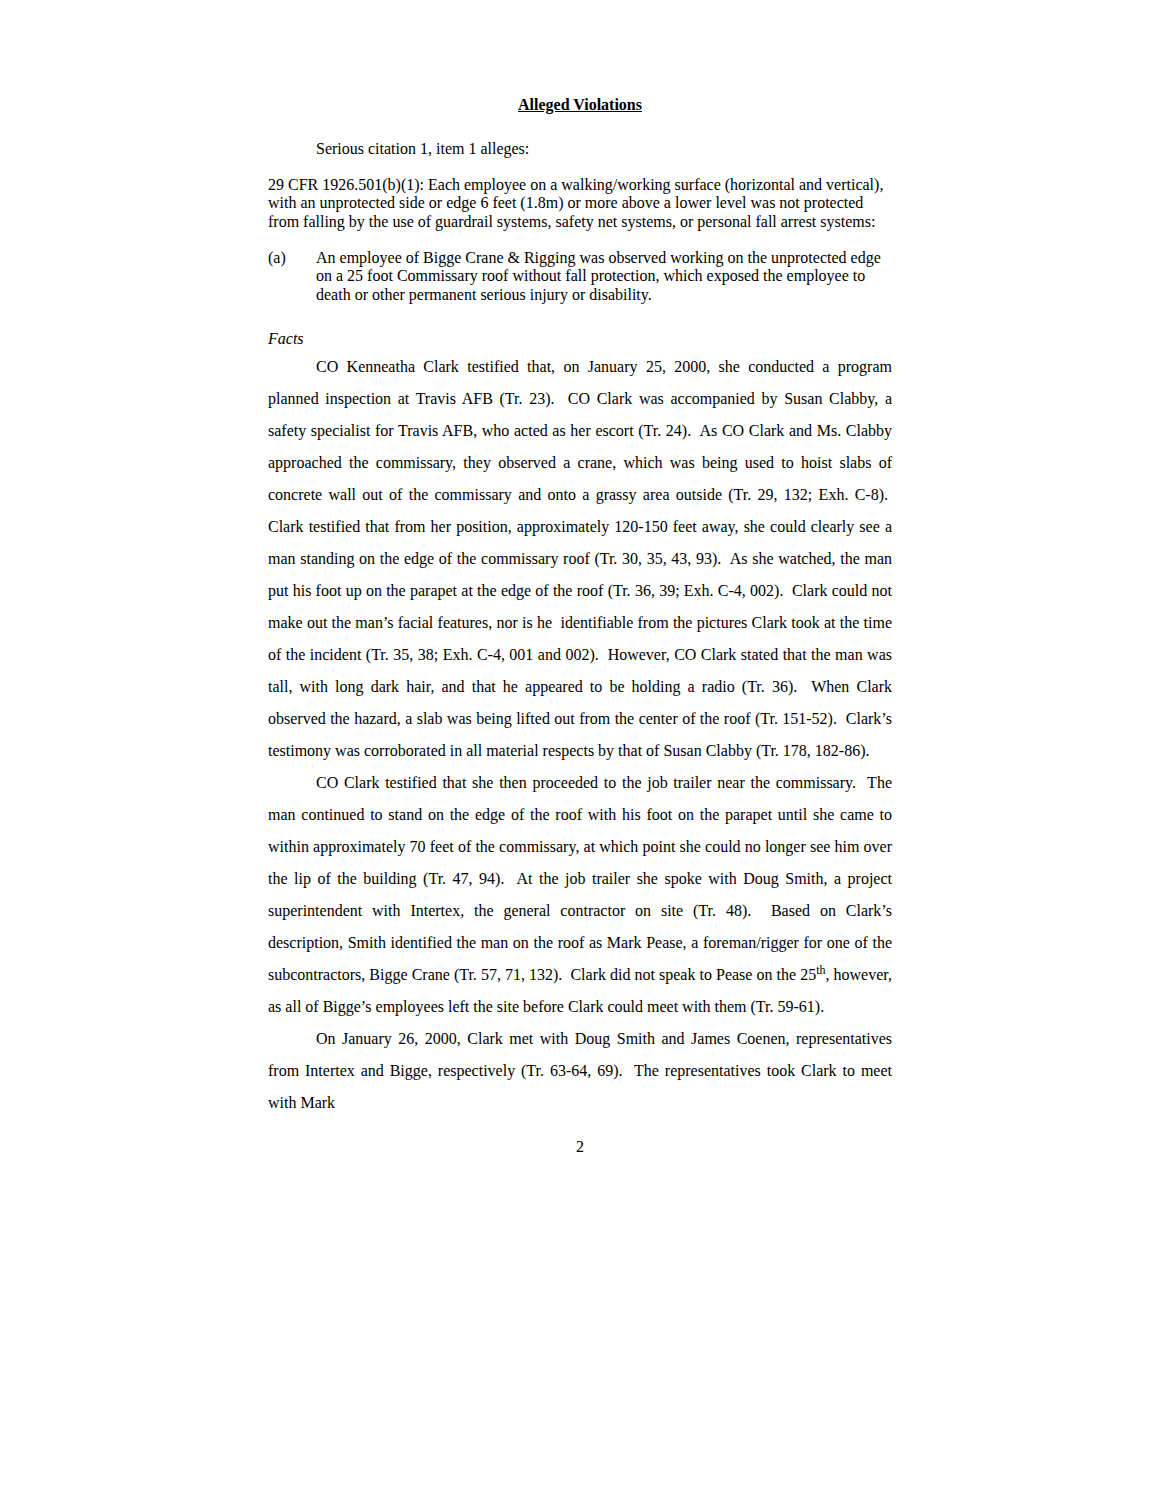Alleged Violations
Serious citation 1, item 1 alleges:
29 CFR 1926.501(b)(1): Each employee on a walking/working surface (horizontal and vertical), with an unprotected side or edge 6 feet (1.8m) or more above a lower level was not protected from falling by the use of guardrail systems, safety net systems, or personal fall arrest systems:
(a)
An employee of Bigge Crane & Rigging was observed working on the unprotected edge on a 25 foot Commissary roof without fall protection, which exposed the employee to death or other permanent serious injury or disability.
Facts
CO Kenneatha Clark testified that, on January 25, 2000, she conducted a program planned inspection at Travis AFB (Tr. 23). CO Clark was accompanied by Susan Clabby, a safety specialist for Travis AFB, who acted as her escort (Tr. 24). As CO Clark and Ms. Clabby approached the commissary, they observed a crane, which was being used to hoist slabs of concrete wall out of the commissary and onto a grassy area outside (Tr. 29, 132; Exh. C-8). Clark testified that from her position, approximately 120-150 feet away, she could clearly see a man standing on the edge of the commissary roof (Tr. 30, 35, 43, 93). As she watched, the man put his foot up on the parapet at the edge of the roof (Tr. 36, 39; Exh. C-4, 002). Clark could not make out the man’s facial features, nor is he identifiable from the pictures Clark took at the time of the incident (Tr. 35, 38; Exh. C-4, 001 and 002). However, CO Clark stated that the man was tall, with long dark hair, and that he appeared to be holding a radio (Tr. 36). When Clark observed the hazard, a slab was being lifted out from the center of the roof (Tr. 151-52). Clark’s testimony was corroborated in all material respects by that of Susan Clabby (Tr. 178, 182-86).
CO Clark testified that she then proceeded to the job trailer near the commissary. The man continued to stand on the edge of the roof with his foot on the parapet until she came to within approximately 70 feet of the commissary, at which point she could no longer see him over the lip of the building (Tr. 47, 94). At the job trailer she spoke with Doug Smith, a project superintendent with Intertex, the general contractor on site (Tr. 48). Based on Clark’s description, Smith identified the man on the roof as Mark Pease, a foreman/rigger for one of the subcontractors, Bigge Crane (Tr. 57, 71, 132). Clark did not speak to Pease on the 25th, however, as all of Bigge’s employees left the site before Clark could meet with them (Tr. 59-61).
On January 26, 2000, Clark met with Doug Smith and James Coenen, representatives from Intertex and Bigge, respectively (Tr. 63-64, 69). The representatives took Clark to meet with Mark
2